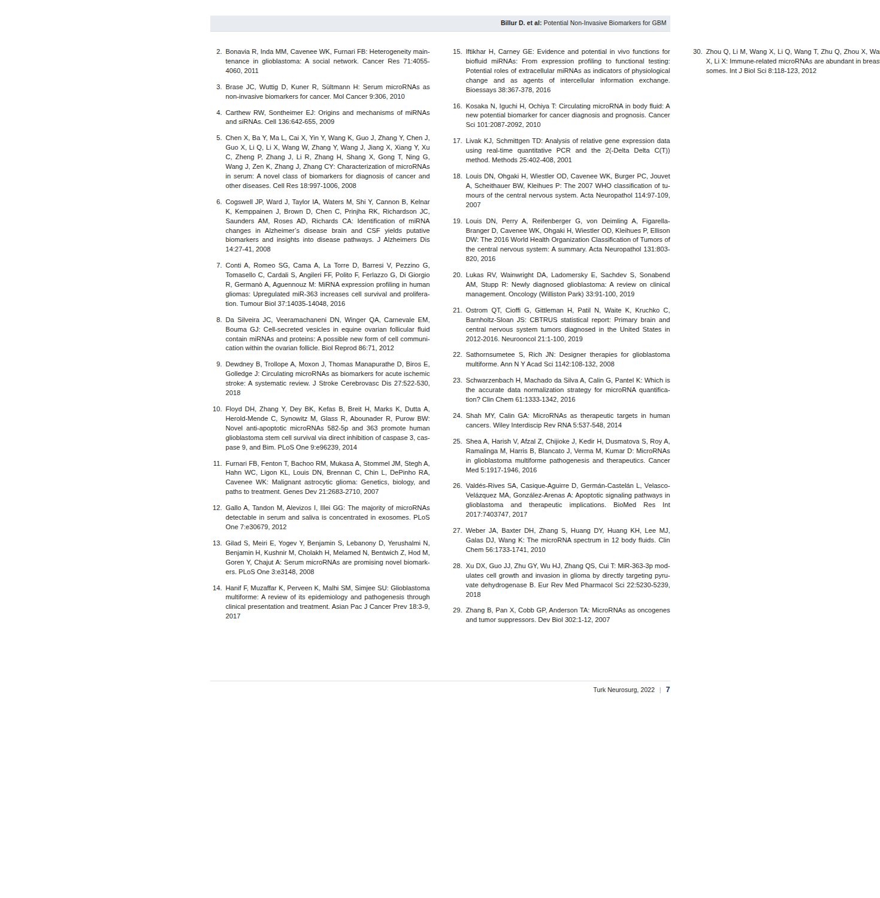Billur D. et al: Potential Non-Invasive Biomarkers for GBM
2 Bonavia R, Inda MM, Cavenee WK, Furnari FB: Heterogeneity maintenance in glioblastoma: A social network. Cancer Res 71:4055-4060, 2011
3 Brase JC, Wuttig D, Kuner R, Sültmann H: Serum microRNAs as non-invasive biomarkers for cancer. Mol Cancer 9:306, 2010
4 Carthew RW, Sontheimer EJ: Origins and mechanisms of miRNAs and siRNAs. Cell 136:642-655, 2009
5 Chen X, Ba Y, Ma L, Cai X, Yin Y, Wang K, Guo J, Zhang Y, Chen J, Guo X, Li Q, Li X, Wang W, Zhang Y, Wang J, Jiang X, Xiang Y, Xu C, Zheng P, Zhang J, Li R, Zhang H, Shang X, Gong T, Ning G, Wang J, Zen K, Zhang J, Zhang CY: Characterization of microRNAs in serum: A novel class of biomarkers for diagnosis of cancer and other diseases. Cell Res 18:997-1006, 2008
6 Cogswell JP, Ward J, Taylor IA, Waters M, Shi Y, Cannon B, Kelnar K, Kemppainen J, Brown D, Chen C, Prinjha RK, Richardson JC, Saunders AM, Roses AD, Richards CA: Identification of miRNA changes in Alzheimer’s disease brain and CSF yields putative biomarkers and insights into disease pathways. J Alzheimers Dis 14:27-41, 2008
7 Conti A, Romeo SG, Cama A, La Torre D, Barresi V, Pezzino G, Tomasello C, Cardali S, Angileri FF, Polito F, Ferlazzo G, Di Giorgio R, Germanò A, Aguennouz M: MiRNA expression profiling in human gliomas: Upregulated miR-363 increases cell survival and proliferation. Tumour Biol 37:14035-14048, 2016
8 Da Silveira JC, Veeramachaneni DN, Winger QA, Carnevale EM, Bouma GJ: Cell-secreted vesicles in equine ovarian follicular fluid contain miRNAs and proteins: A possible new form of cell communication within the ovarian follicle. Biol Reprod 86:71, 2012
9 Dewdney B, Trollope A, Moxon J, Thomas Manapurathe D, Biros E, Golledge J: Circulating microRNAs as biomarkers for acute ischemic stroke: A systematic review. J Stroke Cerebrovasc Dis 27:522-530, 2018
10 Floyd DH, Zhang Y, Dey BK, Kefas B, Breit H, Marks K, Dutta A, Herold-Mende C, Synowitz M, Glass R, Abounader R, Purow BW: Novel anti-apoptotic microRNAs 582-5p and 363 promote human glioblastoma stem cell survival via direct inhibition of caspase 3, caspase 9, and Bim. PLoS One 9:e96239, 2014
11 Furnari FB, Fenton T, Bachoo RM, Mukasa A, Stommel JM, Stegh A, Hahn WC, Ligon KL, Louis DN, Brennan C, Chin L, DePinho RA, Cavenee WK: Malignant astrocytic glioma: Genetics, biology, and paths to treatment. Genes Dev 21:2683-2710, 2007
12 Gallo A, Tandon M, Alevizos I, Illei GG: The majority of microRNAs detectable in serum and saliva is concentrated in exosomes. PLoS One 7:e30679, 2012
13 Gilad S, Meiri E, Yogev Y, Benjamin S, Lebanony D, Yerushalmi N, Benjamin H, Kushnir M, Cholakh H, Melamed N, Bentwich Z, Hod M, Goren Y, Chajut A: Serum microRNAs are promising novel biomarkers. PLoS One 3:e3148, 2008
14 Hanif F, Muzaffar K, Perveen K, Malhi SM, Simjee SU: Glioblastoma multiforme: A review of its epidemiology and pathogenesis through clinical presentation and treatment. Asian Pac J Cancer Prev 18:3-9, 2017
15 Iftikhar H, Carney GE: Evidence and potential in vivo functions for biofluid miRNAs: From expression profiling to functional testing: Potential roles of extracellular miRNAs as indicators of physiological change and as agents of intercellular information exchange. Bioessays 38:367-378, 2016
16 Kosaka N, Iguchi H, Ochiya T: Circulating microRNA in body fluid: A new potential biomarker for cancer diagnosis and prognosis. Cancer Sci 101:2087-2092, 2010
17 Livak KJ, Schmittgen TD: Analysis of relative gene expression data using real-time quantitative PCR and the 2(-Delta Delta C(T)) method. Methods 25:402-408, 2001
18 Louis DN, Ohgaki H, Wiestler OD, Cavenee WK, Burger PC, Jouvet A, Scheithauer BW, Kleihues P: The 2007 WHO classification of tumours of the central nervous system. Acta Neuropathol 114:97-109, 2007
19 Louis DN, Perry A, Reifenberger G, von Deimling A, Figarella-Branger D, Cavenee WK, Ohgaki H, Wiestler OD, Kleihues P, Ellison DW: The 2016 World Health Organization Classification of Tumors of the central nervous system: A summary. Acta Neuropathol 131:803-820, 2016
20 Lukas RV, Wainwright DA, Ladomersky E, Sachdev S, Sonabend AM, Stupp R: Newly diagnosed glioblastoma: A review on clinical management. Oncology (Williston Park) 33:91-100, 2019
21 Ostrom QT, Cioffi G, Gittleman H, Patil N, Waite K, Kruchko C, Barnholtz-Sloan JS: CBTRUS statistical report: Primary brain and central nervous system tumors diagnosed in the United States in 2012-2016. Neurooncol 21:1-100, 2019
22 Sathornsumetee S, Rich JN: Designer therapies for glioblastoma multiforme. Ann N Y Acad Sci 1142:108-132, 2008
23 Schwarzenbach H, Machado da Silva A, Calin G, Pantel K: Which is the accurate data normalization strategy for microRNA quantification? Clin Chem 61:1333-1342, 2016
24 Shah MY, Calin GA: MicroRNAs as therapeutic targets in human cancers. Wiley Interdiscip Rev RNA 5:537-548, 2014
25 Shea A, Harish V, Afzal Z, Chijioke J, Kedir H, Dusmatova S, Roy A, Ramalinga M, Harris B, Blancato J, Verma M, Kumar D: MicroRNAs in glioblastoma multiforme pathogenesis and therapeutics. Cancer Med 5:1917-1946, 2016
26 Valdés-Rives SA, Casique-Aguirre D, Germán-Castelán L, Velasco-Velázquez MA, González-Arenas A: Apoptotic signaling pathways in glioblastoma and therapeutic implications. BioMed Res Int 2017:7403747, 2017
27 Weber JA, Baxter DH, Zhang S, Huang DY, Huang KH, Lee MJ, Galas DJ, Wang K: The microRNA spectrum in 12 body fluids. Clin Chem 56:1733-1741, 2010
28 Xu DX, Guo JJ, Zhu GY, Wu HJ, Zhang QS, Cui T: MiR-363-3p modulates cell growth and invasion in glioma by directly targeting pyruvate dehydrogenase B. Eur Rev Med Pharmacol Sci 22:5230-5239, 2018
29 Zhang B, Pan X, Cobb GP, Anderson TA: MicroRNAs as oncogenes and tumor suppressors. Dev Biol 302:1-12, 2007
30 Zhou Q, Li M, Wang X, Li Q, Wang T, Zhu Q, Zhou X, Wang X, Gao X, Li X: Immune-related microRNAs are abundant in breast milk exosomes. Int J Biol Sci 8:118-123, 2012
Turk Neurosurg, 2022 | 7